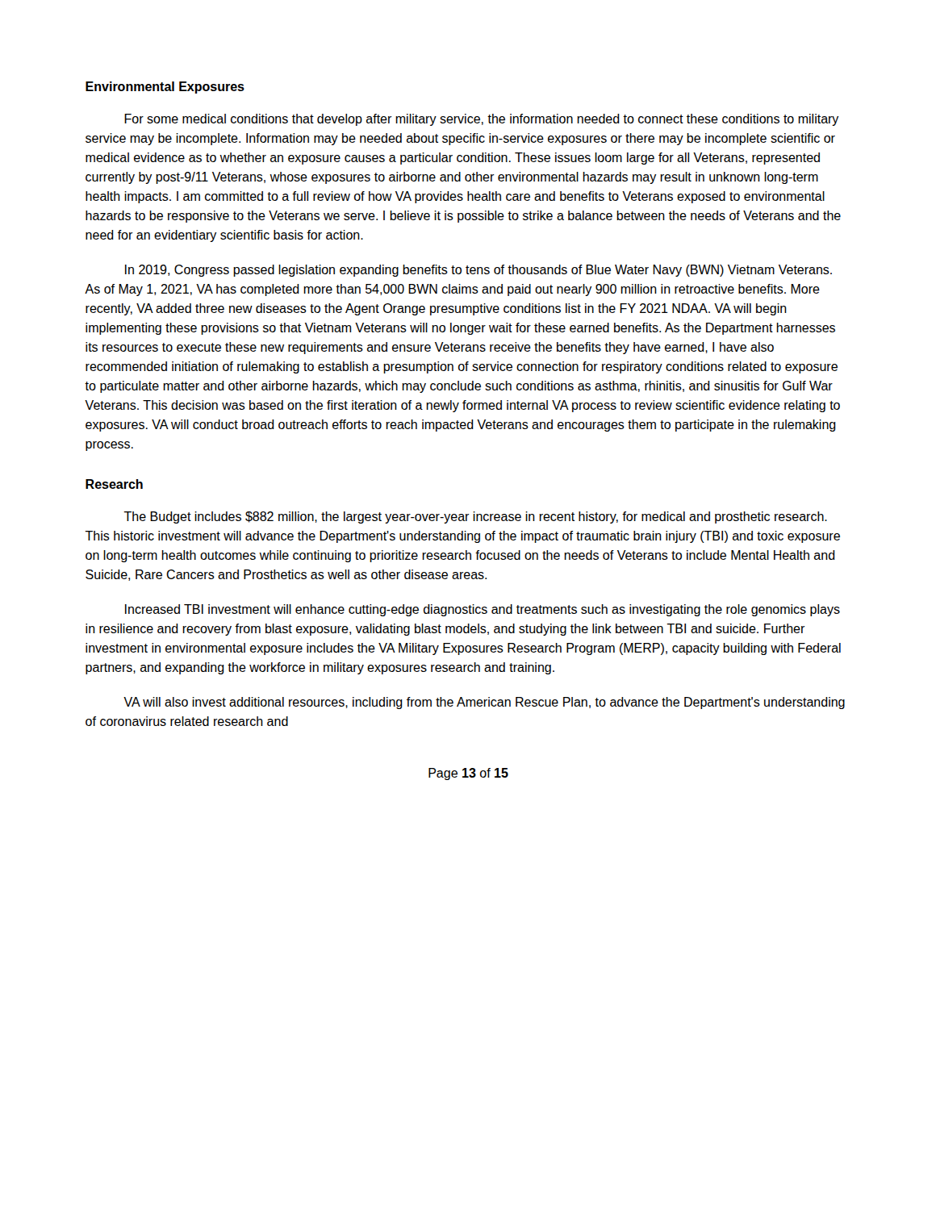Environmental Exposures
For some medical conditions that develop after military service, the information needed to connect these conditions to military service may be incomplete. Information may be needed about specific in-service exposures or there may be incomplete scientific or medical evidence as to whether an exposure causes a particular condition. These issues loom large for all Veterans, represented currently by post-9/11 Veterans, whose exposures to airborne and other environmental hazards may result in unknown long-term health impacts. I am committed to a full review of how VA provides health care and benefits to Veterans exposed to environmental hazards to be responsive to the Veterans we serve. I believe it is possible to strike a balance between the needs of Veterans and the need for an evidentiary scientific basis for action.
In 2019, Congress passed legislation expanding benefits to tens of thousands of Blue Water Navy (BWN) Vietnam Veterans. As of May 1, 2021, VA has completed more than 54,000 BWN claims and paid out nearly 900 million in retroactive benefits. More recently, VA added three new diseases to the Agent Orange presumptive conditions list in the FY 2021 NDAA. VA will begin implementing these provisions so that Vietnam Veterans will no longer wait for these earned benefits. As the Department harnesses its resources to execute these new requirements and ensure Veterans receive the benefits they have earned, I have also recommended initiation of rulemaking to establish a presumption of service connection for respiratory conditions related to exposure to particulate matter and other airborne hazards, which may conclude such conditions as asthma, rhinitis, and sinusitis for Gulf War Veterans. This decision was based on the first iteration of a newly formed internal VA process to review scientific evidence relating to exposures. VA will conduct broad outreach efforts to reach impacted Veterans and encourages them to participate in the rulemaking process.
Research
The Budget includes $882 million, the largest year-over-year increase in recent history, for medical and prosthetic research. This historic investment will advance the Department's understanding of the impact of traumatic brain injury (TBI) and toxic exposure on long-term health outcomes while continuing to prioritize research focused on the needs of Veterans to include Mental Health and Suicide, Rare Cancers and Prosthetics as well as other disease areas.
Increased TBI investment will enhance cutting-edge diagnostics and treatments such as investigating the role genomics plays in resilience and recovery from blast exposure, validating blast models, and studying the link between TBI and suicide. Further investment in environmental exposure includes the VA Military Exposures Research Program (MERP), capacity building with Federal partners, and expanding the workforce in military exposures research and training.
VA will also invest additional resources, including from the American Rescue Plan, to advance the Department's understanding of coronavirus related research and
Page 13 of 15